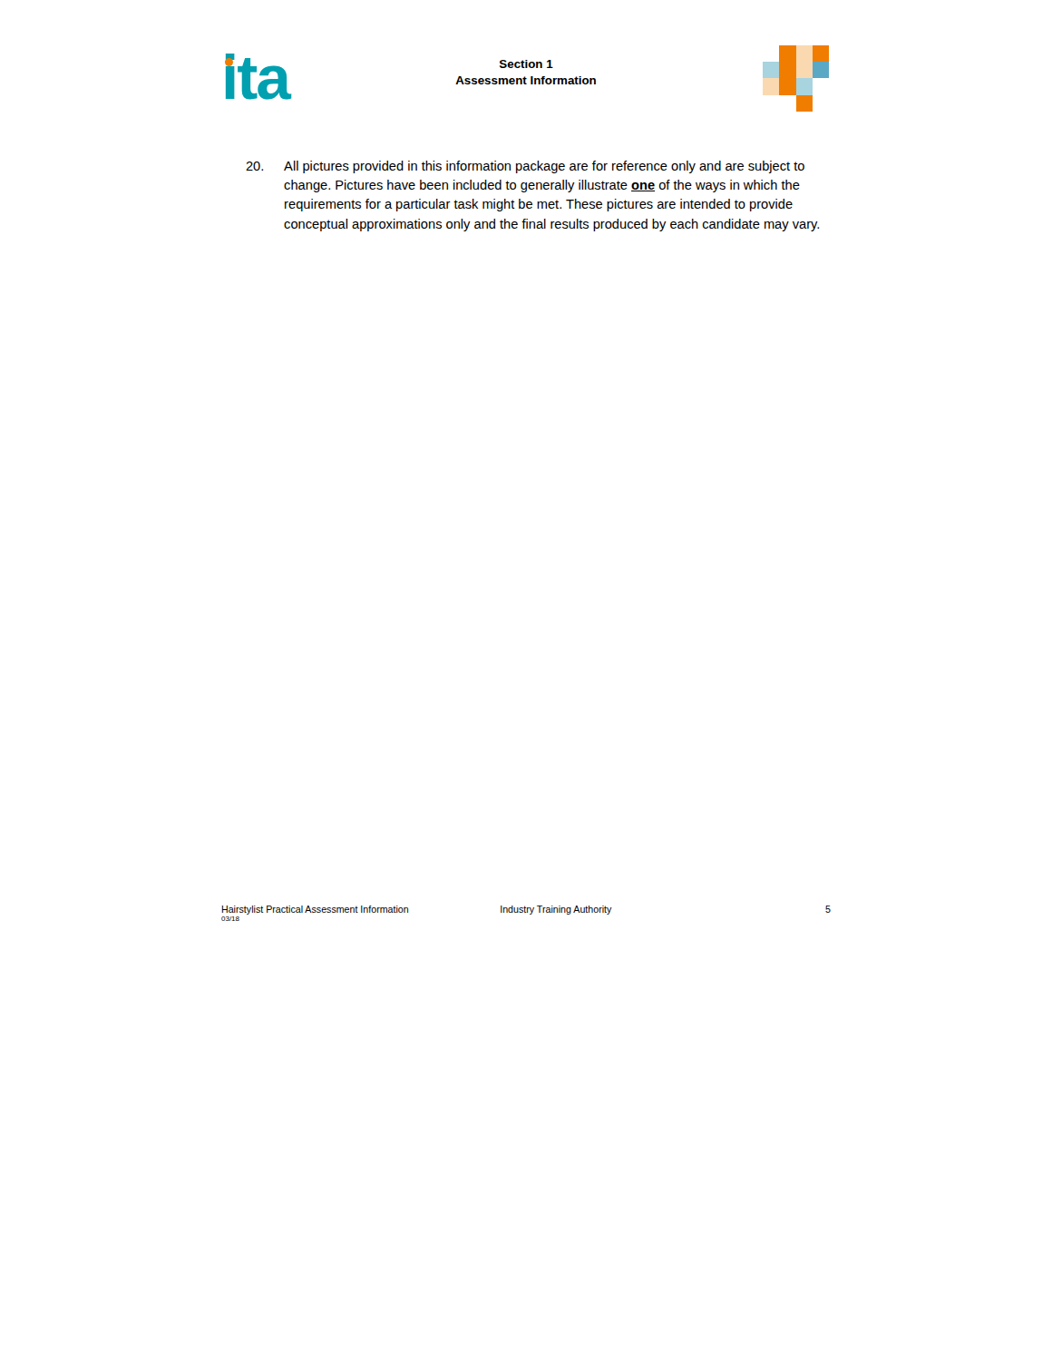ita
Section 1
Assessment Information
20.
All pictures provided in this information package are for reference only and are subject to change. Pictures have been included to generally illustrate one of the ways in which the requirements for a particular task might be met. These pictures are intended to provide conceptual approximations only and the final results produced by each candidate may vary.
Hairstylist Practical Assessment Information
03/18
Industry Training Authority
5